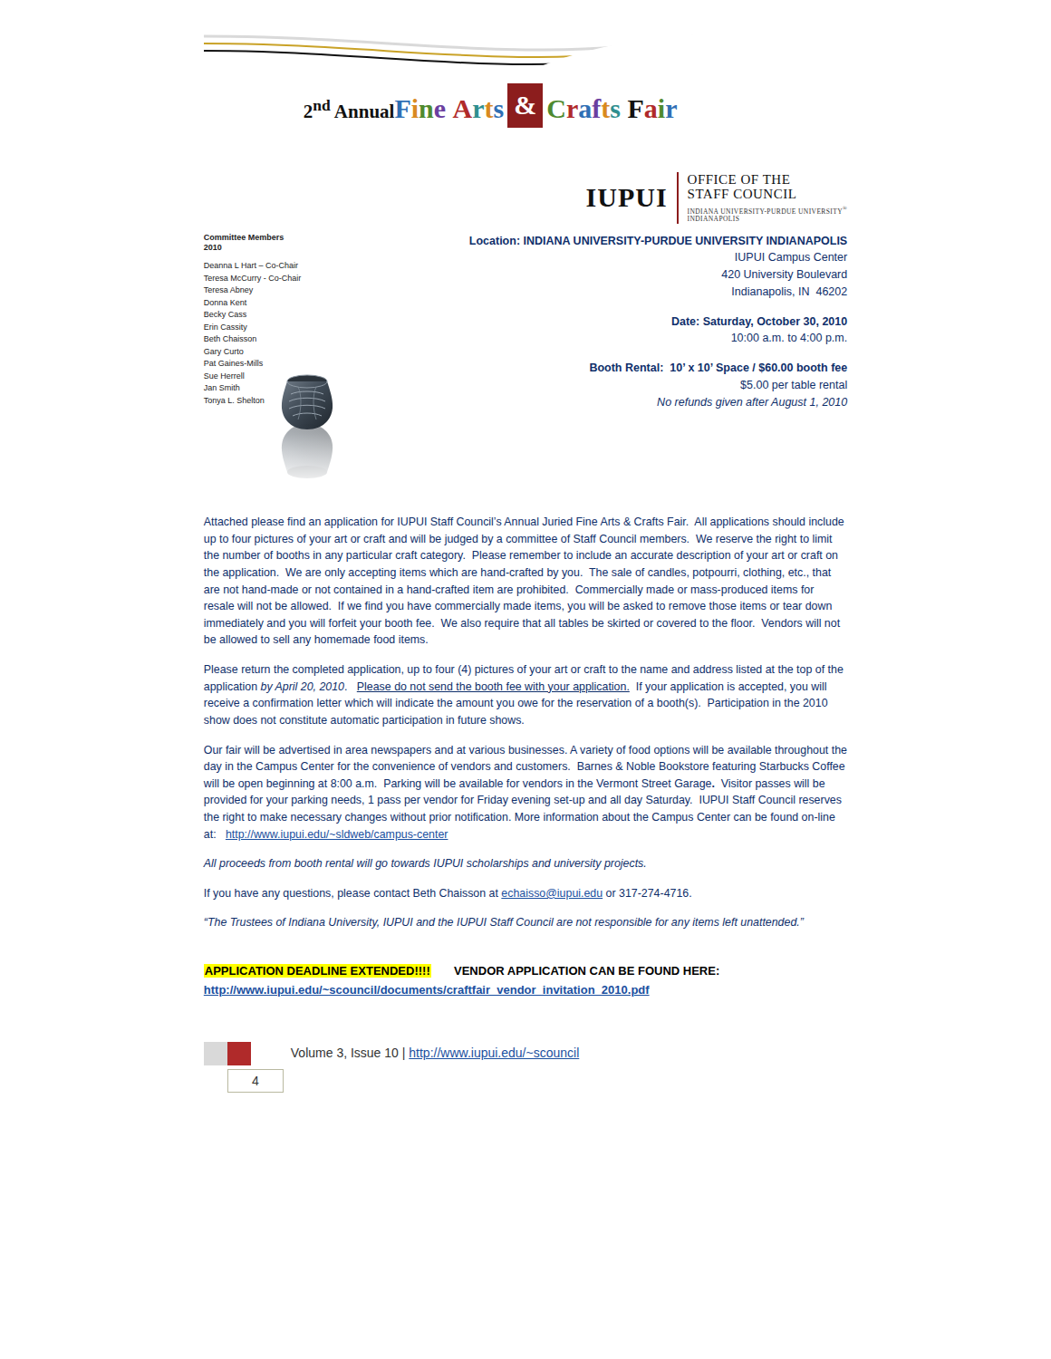2nd Annual Fine Arts & Crafts Fair
| IUPUI | OFFICE OF THE STAFF COUNCIL INDIANA UNIVERSITY-PURDUE UNIVERSITY ® INDIANAPOLIS |
| Committee Members 2010 Deanna L Hart – Co-Chair Teresa McCurry - Co-Chair Teresa Abney Donna Kent Becky Cass Erin Cassity Beth Chaisson Gary Curto Pat Gaines-Mills Sue Herrell Jan Smith Tonya L. Shelton | Location: INDIANA UNIVERSITY-PURDUE UNIVERSITY INDIANAPOLIS IUPUI Campus Center 420 University Boulevard Indianapolis, IN 46202 Date: Saturday, October 30, 2010 10:00 a.m. to 4:00 p.m. Booth Rental: 10’ x 10’ Space / $60.00 booth fee $5.00 per table rental No refunds given after August 1, 2010 |
Attached please find an application for IUPUI Staff Council’s Annual Juried Fine Arts & Crafts Fair. All applications should include up to four pictures of your art or craft and will be judged by a committee of Staff Council members. We reserve the right to limit the number of booths in any particular craft category. Please remember to include an accurate description of your art or craft on the application. We are only accepting items which are hand-crafted by you. The sale of candles, potpourri, clothing, etc., that are not hand-made or not contained in a hand-crafted item are prohibited. Commercially made or mass-produced items for resale will not be allowed. If we find you have commercially made items, you will be asked to remove those items or tear down immediately and you will forfeit your booth fee. We also require that all tables be skirted or covered to the floor. Vendors will not be allowed to sell any homemade food items.
Please return the completed application, up to four (4) pictures of your art or craft to the name and address listed at the top of the application by April 20, 2010. Please do not send the booth fee with your application. If your application is accepted, you will receive a confirmation letter which will indicate the amount you owe for the reservation of a booth(s). Participation in the 2010 show does not constitute automatic participation in future shows.
Our fair will be advertised in area newspapers and at various businesses. A variety of food options will be available throughout the day in the Campus Center for the convenience of vendors and customers. Barnes & Noble Bookstore featuring Starbucks Coffee will be open beginning at 8:00 a.m. Parking will be available for vendors in the Vermont Street Garage. Visitor passes will be provided for your parking needs, 1 pass per vendor for Friday evening set-up and all day Saturday. IUPUI Staff Council reserves the right to make necessary changes without prior notification. More information about the Campus Center can be found on-line at: http://www.iupui.edu/~sldweb/campus-center
All proceeds from booth rental will go towards IUPUI scholarships and university projects.
If you have any questions, please contact Beth Chaisson at echaisso@iupui.edu or 317-274-4716.
“The Trustees of Indiana University, IUPUI and the IUPUI Staff Council are not responsible for any items left unattended.”
APPLICATION DEADLINE EXTENDED!!!! VENDOR APPLICATION CAN BE FOUND HERE:
http://www.iupui.edu/~scouncil/documents/craftfair_vendor_invitation_2010.pdf
Volume 3, Issue 10 | http://www.iupui.edu/~scouncil
4